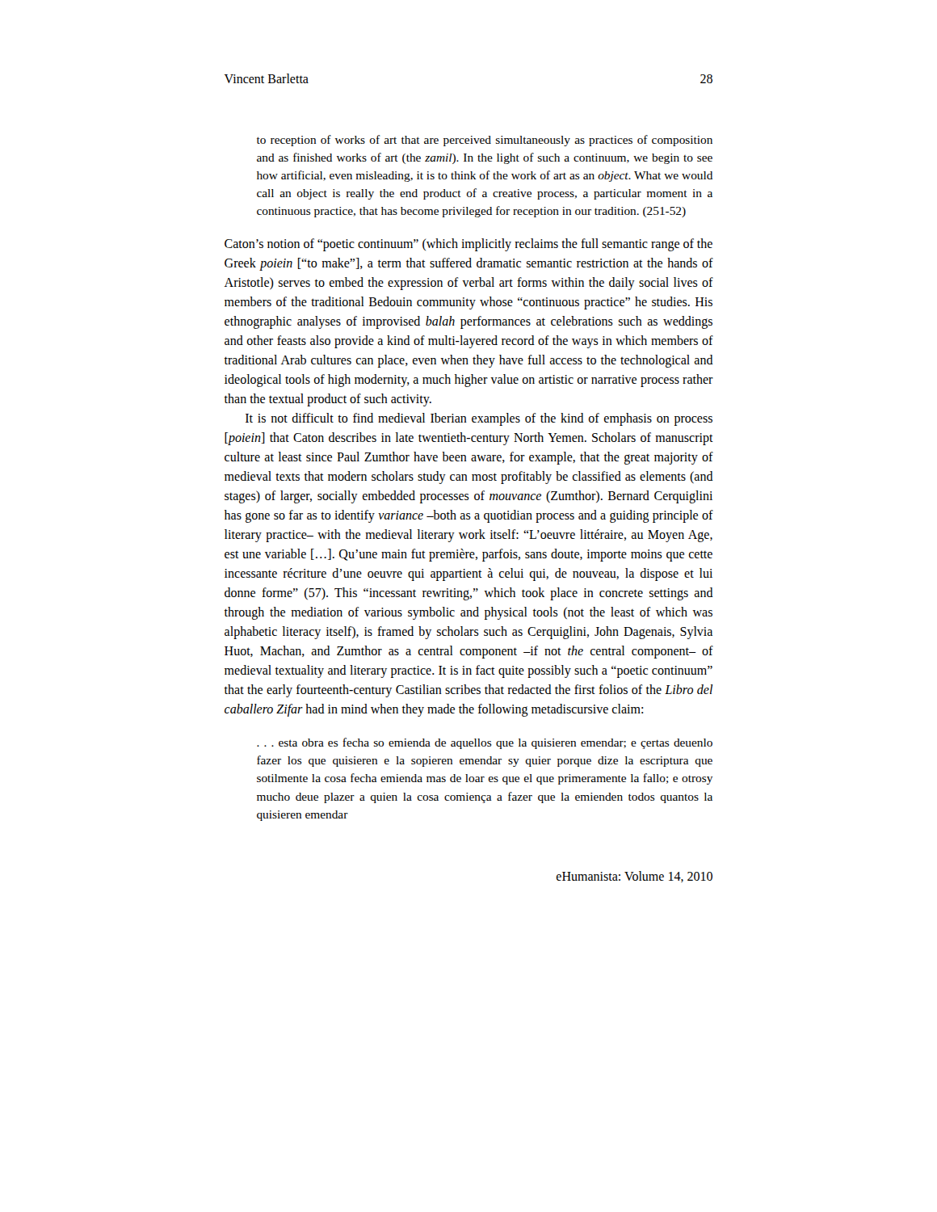Vincent Barletta 28
to reception of works of art that are perceived simultaneously as practices of composition and as finished works of art (the zamil). In the light of such a continuum, we begin to see how artificial, even misleading, it is to think of the work of art as an object. What we would call an object is really the end product of a creative process, a particular moment in a continuous practice, that has become privileged for reception in our tradition. (251-52)
Caton’s notion of “poetic continuum” (which implicitly reclaims the full semantic range of the Greek poiein [“to make”], a term that suffered dramatic semantic restriction at the hands of Aristotle) serves to embed the expression of verbal art forms within the daily social lives of members of the traditional Bedouin community whose “continuous practice” he studies. His ethnographic analyses of improvised balah performances at celebrations such as weddings and other feasts also provide a kind of multi-layered record of the ways in which members of traditional Arab cultures can place, even when they have full access to the technological and ideological tools of high modernity, a much higher value on artistic or narrative process rather than the textual product of such activity.
It is not difficult to find medieval Iberian examples of the kind of emphasis on process [poiein] that Caton describes in late twentieth-century North Yemen. Scholars of manuscript culture at least since Paul Zumthor have been aware, for example, that the great majority of medieval texts that modern scholars study can most profitably be classified as elements (and stages) of larger, socially embedded processes of mouvance (Zumthor). Bernard Cerquiglini has gone so far as to identify variance –both as a quotidian process and a guiding principle of literary practice– with the medieval literary work itself: “L’oeuvre littéraire, au Moyen Age, est une variable […]. Qu’une main fut première, parfois, sans doute, importe moins que cette incessante récriture d’une oeuvre qui appartient à celui qui, de nouveau, la dispose et lui donne forme” (57). This “incessant rewriting,” which took place in concrete settings and through the mediation of various symbolic and physical tools (not the least of which was alphabetic literacy itself), is framed by scholars such as Cerquiglini, John Dagenais, Sylvia Huot, Machan, and Zumthor as a central component –if not the central component– of medieval textuality and literary practice. It is in fact quite possibly such a “poetic continuum” that the early fourteenth-century Castilian scribes that redacted the first folios of the Libro del caballero Zifar had in mind when they made the following metadiscursive claim:
. . . esta obra es fecha so emienda de aquellos que la quisieren emendar; e çertas deuenlo fazer los que quisieren e la sopieren emendar sy quier porque dize la escriptura que sotilmente la cosa fecha emienda mas de loar es que el que primeramente la fallo; e otrosy mucho deue plazer a quien la cosa comiença a fazer que la emienden todos quantos la quisieren emendar
eHumanista: Volume 14, 2010